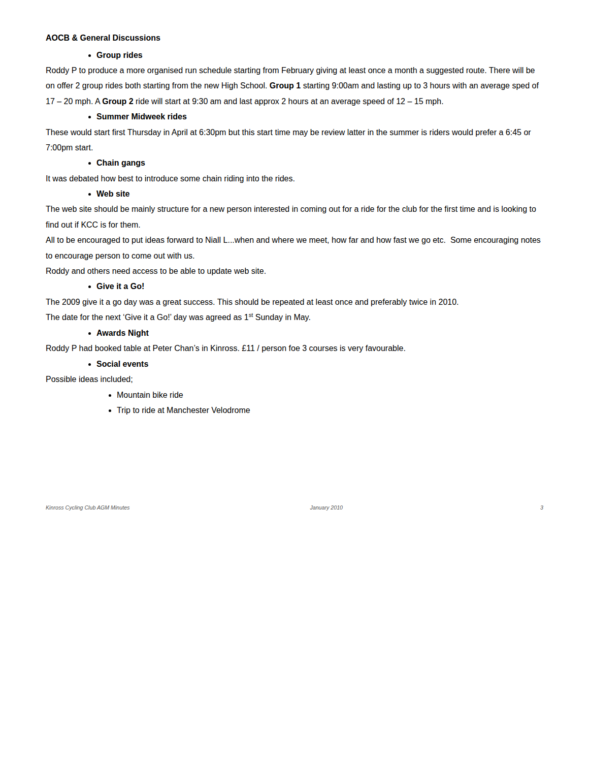AOCB & General Discussions
Group rides
Roddy P to produce a more organised run schedule starting from February giving at least once a month a suggested route. There will be on offer 2 group rides both starting from the new High School. Group 1 starting 9:00am and lasting up to 3 hours with an average sped of 17 – 20 mph. A Group 2 ride will start at 9:30 am and last approx 2 hours at an average speed of 12 – 15 mph.
Summer Midweek rides
These would start first Thursday in April at 6:30pm but this start time may be review latter in the summer is riders would prefer a 6:45 or 7:00pm start.
Chain gangs
It was debated how best to introduce some chain riding into the rides.
Web site
The web site should be mainly structure for a new person interested in coming out for a ride for the club for the first time and is looking to find out if KCC is for them.
All to be encouraged to put ideas forward to Niall L...when and where we meet, how far and how fast we go etc. Some encouraging notes to encourage person to come out with us.
Roddy and others need access to be able to update web site.
Give it a Go!
The 2009 give it a go day was a great success. This should be repeated at least once and preferably twice in 2010.
The date for the next ‘Give it a Go!’ day was agreed as 1st Sunday in May.
Awards Night
Roddy P had booked table at Peter Chan’s in Kinross. £11 / person foe 3 courses is very favourable.
Social events
Possible ideas included;
Mountain bike ride
Trip to ride at Manchester Velodrome
Kinross Cycling Club AGM Minutes January 2010 3